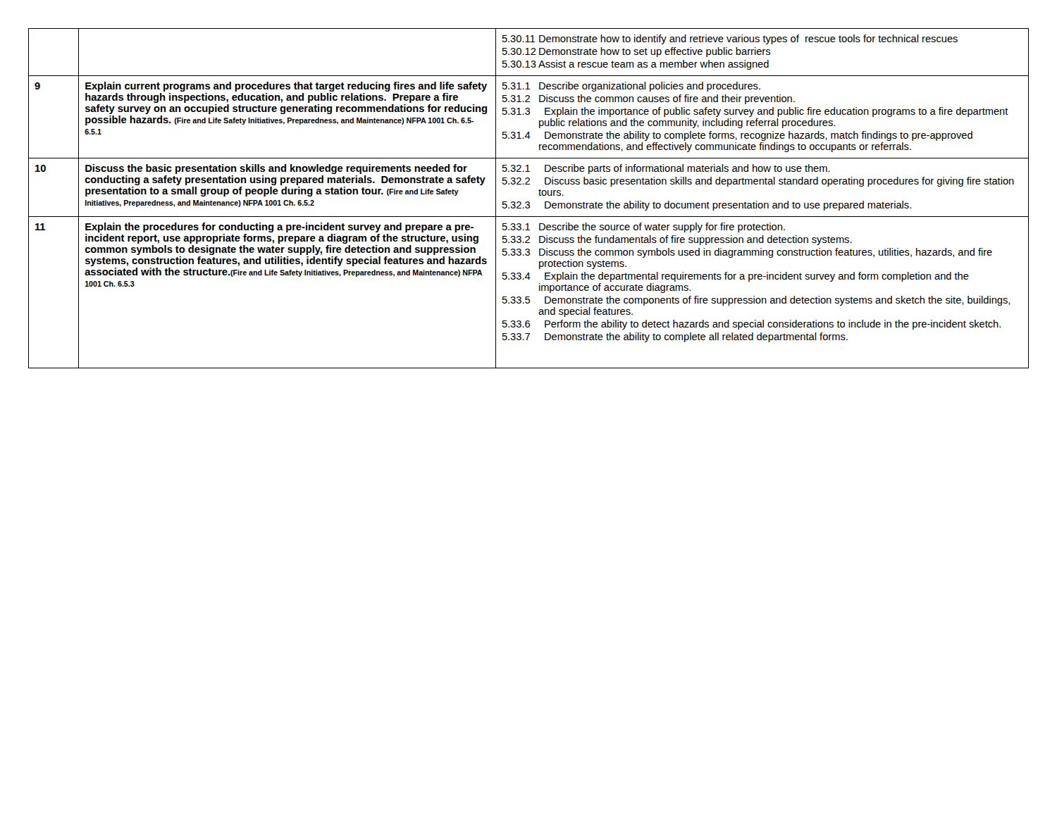| | | 5.30.11 Demonstrate how to identify and retrieve various types of rescue tools for technical rescues 5.30.12 Demonstrate how to set up effective public barriers 5.30.13 Assist a rescue team as a member when assigned |
| 9 | Explain current programs and procedures that target reducing fires and life safety hazards through inspections, education, and public relations. Prepare a fire safety survey on an occupied structure generating recommendations for reducing possible hazards. (Fire and Life Safety Initiatives, Preparedness, and Maintenance) NFPA 1001 Ch. 6.5-6.5.1 | 5.31.1 Describe organizational policies and procedures. 5.31.2 Discuss the common causes of fire and their prevention. 5.31.3 Explain the importance of public safety survey and public fire education programs to a fire department public relations and the community, including referral procedures. 5.31.4 Demonstrate the ability to complete forms, recognize hazards, match findings to pre-approved recommendations, and effectively communicate findings to occupants or referrals. |
| 10 | Discuss the basic presentation skills and knowledge requirements needed for conducting a safety presentation using prepared materials. Demonstrate a safety presentation to a small group of people during a station tour. (Fire and Life Safety Initiatives, Preparedness, and Maintenance) NFPA 1001 Ch. 6.5.2 | 5.32.1 Describe parts of informational materials and how to use them. 5.32.2 Discuss basic presentation skills and departmental standard operating procedures for giving fire station tours. 5.32.3 Demonstrate the ability to document presentation and to use prepared materials. |
| 11 | Explain the procedures for conducting a pre-incident survey and prepare a pre-incident report, use appropriate forms, prepare a diagram of the structure, using common symbols to designate the water supply, fire detection and suppression systems, construction features, and utilities, identify special features and hazards associated with the structure. (Fire and Life Safety Initiatives, Preparedness, and Maintenance) NFPA 1001 Ch. 6.5.3 | 5.33.1 Describe the source of water supply for fire protection. 5.33.2 Discuss the fundamentals of fire suppression and detection systems. 5.33.3 Discuss the common symbols used in diagramming construction features, utilities, hazards, and fire protection systems. 5.33.4 Explain the departmental requirements for a pre-incident survey and form completion and the importance of accurate diagrams. 5.33.5 Demonstrate the components of fire suppression and detection systems and sketch the site, buildings, and special features. 5.33.6 Perform the ability to detect hazards and special considerations to include in the pre-incident sketch. 5.33.7 Demonstrate the ability to complete all related departmental forms. |